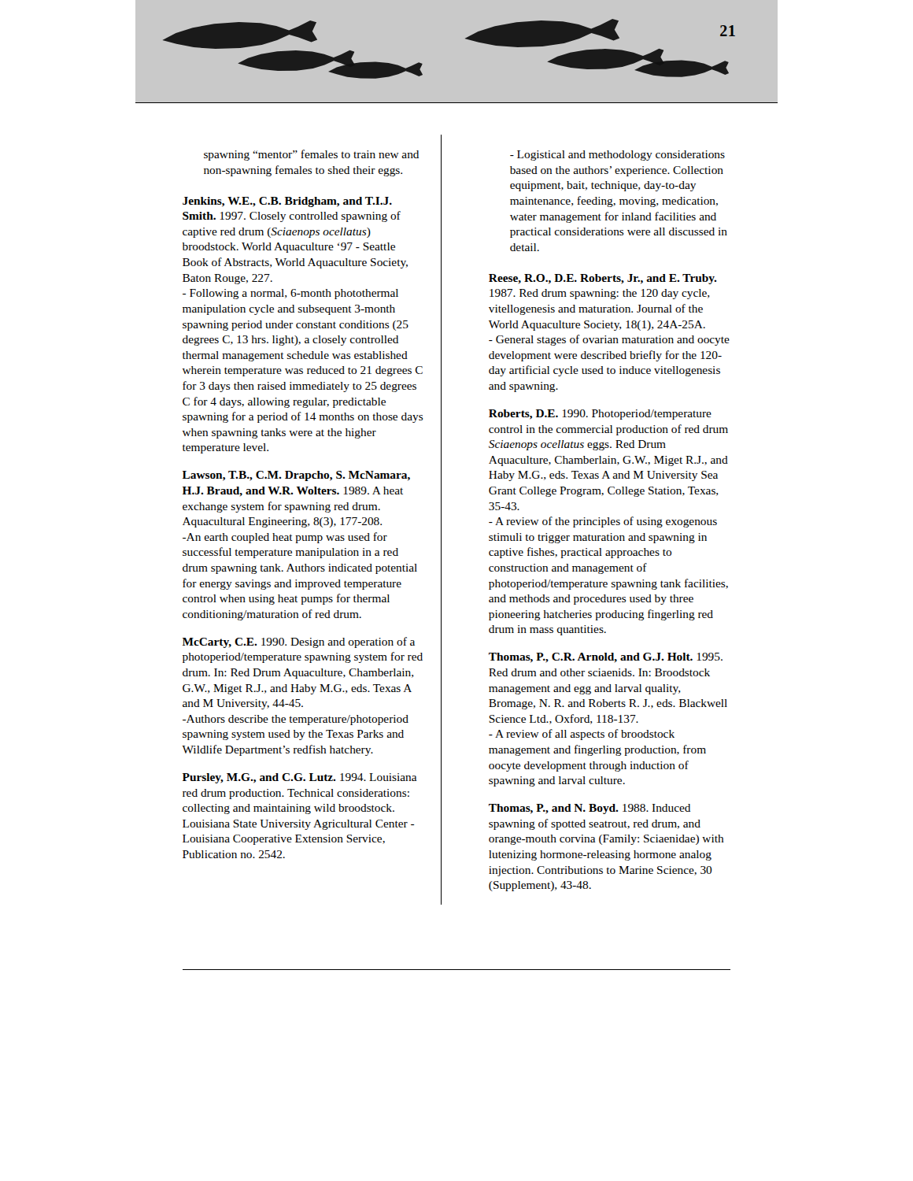21
spawning “mentor” females to train new and non-spawning females to shed their eggs.
Jenkins, W.E., C.B. Bridgham, and T.I.J. Smith. 1997. Closely controlled spawning of captive red drum (Sciaenops ocellatus) broodstock. World Aquaculture ‘97 - Seattle Book of Abstracts, World Aquaculture Society, Baton Rouge, 227.
- Following a normal, 6-month photothermal manipulation cycle and subsequent 3-month spawning period under constant conditions (25 degrees C, 13 hrs. light), a closely controlled thermal management schedule was established wherein temperature was reduced to 21 degrees C for 3 days then raised immediately to 25 degrees C for 4 days, allowing regular, predictable spawning for a period of 14 months on those days when spawning tanks were at the higher temperature level.
Lawson, T.B., C.M. Drapcho, S. McNamara, H.J. Braud, and W.R. Wolters. 1989. A heat exchange system for spawning red drum. Aquacultural Engineering, 8(3), 177-208.
-An earth coupled heat pump was used for successful temperature manipulation in a red drum spawning tank. Authors indicated potential for energy savings and improved temperature control when using heat pumps for thermal conditioning/maturation of red drum.
McCarty, C.E. 1990. Design and operation of a photoperiod/temperature spawning system for red drum. In: Red Drum Aquaculture, Chamberlain, G.W., Miget R.J., and Haby M.G., eds. Texas A and M University, 44-45.
-Authors describe the temperature/photoperiod spawning system used by the Texas Parks and Wildlife Department’s redfish hatchery.
Pursley, M.G., and C.G. Lutz. 1994. Louisiana red drum production. Technical considerations: collecting and maintaining wild broodstock. Louisiana State University Agricultural Center - Louisiana Cooperative Extension Service, Publication no. 2542.
- Logistical and methodology considerations based on the authors’ experience. Collection equipment, bait, technique, day-to-day maintenance, feeding, moving, medication, water management for inland facilities and practical considerations were all discussed in detail.
Reese, R.O., D.E. Roberts, Jr., and E. Truby. 1987. Red drum spawning: the 120 day cycle, vitellogenesis and maturation. Journal of the World Aquaculture Society, 18(1), 24A-25A.
- General stages of ovarian maturation and oocyte development were described briefly for the 120-day artificial cycle used to induce vitellogenesis and spawning.
Roberts, D.E. 1990. Photoperiod/temperature control in the commercial production of red drum Sciaenops ocellatus eggs. Red Drum Aquaculture, Chamberlain, G.W., Miget R.J., and Haby M.G., eds. Texas A and M University Sea Grant College Program, College Station, Texas, 35-43.
- A review of the principles of using exogenous stimuli to trigger maturation and spawning in captive fishes, practical approaches to construction and management of photoperiod/temperature spawning tank facilities, and methods and procedures used by three pioneering hatcheries producing fingerling red drum in mass quantities.
Thomas, P., C.R. Arnold, and G.J. Holt. 1995. Red drum and other sciaenids. In: Broodstock management and egg and larval quality, Bromage, N. R. and Roberts R. J., eds. Blackwell Science Ltd., Oxford, 118-137.
- A review of all aspects of broodstock management and fingerling production, from oocyte development through induction of spawning and larval culture.
Thomas, P., and N. Boyd. 1988. Induced spawning of spotted seatrout, red drum, and orange-mouth corvina (Family: Sciaenidae) with lutenizing hormone-releasing hormone analog injection. Contributions to Marine Science, 30 (Supplement), 43-48.